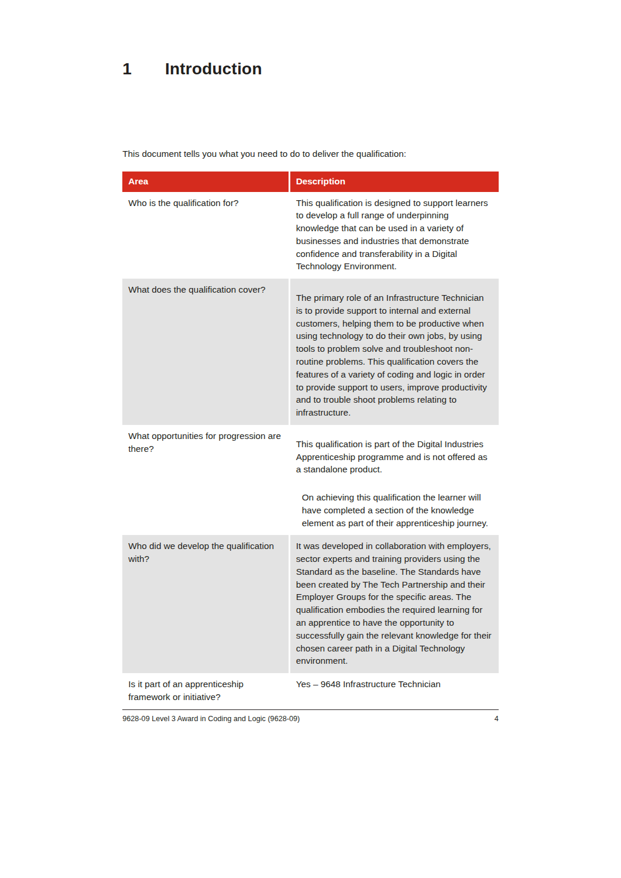1 Introduction
This document tells you what you need to do to deliver the qualification:
| Area | Description |
| --- | --- |
| Who is the qualification for? | This qualification is designed to support learners to develop a full range of underpinning knowledge that can be used in a variety of businesses and industries that demonstrate confidence and transferability in a Digital Technology Environment. |
| What does the qualification cover? | The primary role of an Infrastructure Technician is to provide support to internal and external customers, helping them to be productive when using technology to do their own jobs, by using tools to problem solve and troubleshoot non-routine problems. This qualification covers the features of a variety of coding and logic in order to provide support to users, improve productivity and to trouble shoot problems relating to infrastructure. |
| What opportunities for progression are there? | This qualification is part of the Digital Industries Apprenticeship programme and is not offered as a standalone product. On achieving this qualification the learner will have completed a section of the knowledge element as part of their apprenticeship journey. |
| Who did we develop the qualification with? | It was developed in collaboration with employers, sector experts and training providers using the Standard as the baseline. The Standards have been created by The Tech Partnership and their Employer Groups for the specific areas. The qualification embodies the required learning for an apprentice to have the opportunity to successfully gain the relevant knowledge for their chosen career path in a Digital Technology environment. |
| Is it part of an apprenticeship framework or initiative? | Yes – 9648 Infrastructure Technician |
9628-09 Level 3 Award in Coding and Logic (9628-09)
4